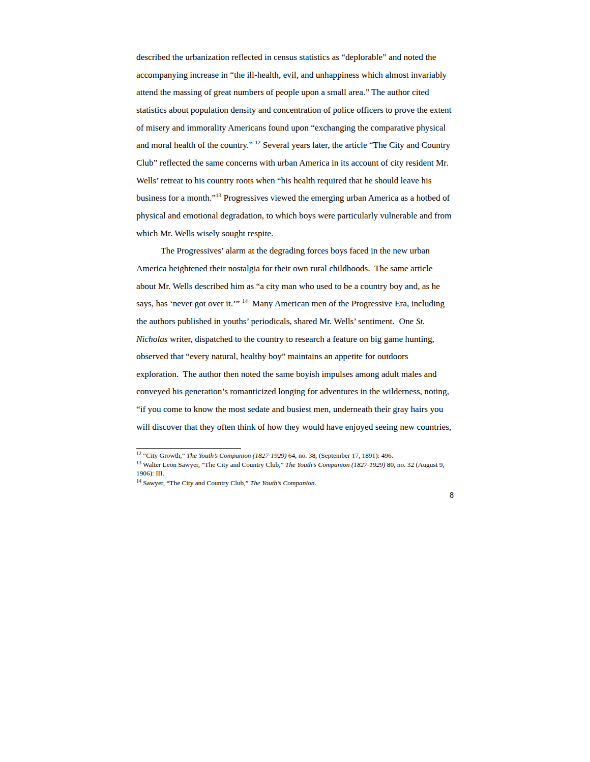described the urbanization reflected in census statistics as “deplorable” and noted the accompanying increase in “the ill-health, evil, and unhappiness which almost invariably attend the massing of great numbers of people upon a small area.” The author cited statistics about population density and concentration of police officers to prove the extent of misery and immorality Americans found upon “exchanging the comparative physical and moral health of the country.” 12 Several years later, the article “The City and Country Club” reflected the same concerns with urban America in its account of city resident Mr. Wells’ retreat to his country roots when “his health required that he should leave his business for a month.”13 Progressives viewed the emerging urban America as a hotbed of physical and emotional degradation, to which boys were particularly vulnerable and from which Mr. Wells wisely sought respite.
The Progressives’ alarm at the degrading forces boys faced in the new urban America heightened their nostalgia for their own rural childhoods. The same article about Mr. Wells described him as “a city man who used to be a country boy and, as he says, has ‘never got over it.’” 14 Many American men of the Progressive Era, including the authors published in youths’ periodicals, shared Mr. Wells’ sentiment. One St. Nicholas writer, dispatched to the country to research a feature on big game hunting, observed that “every natural, healthy boy” maintains an appetite for outdoors exploration. The author then noted the same boyish impulses among adult males and conveyed his generation’s romanticized longing for adventures in the wilderness, noting, “if you come to know the most sedate and busiest men, underneath their gray hairs you will discover that they often think of how they would have enjoyed seeing new countries,
12 “City Growth,” The Youth’s Companion (1827-1929) 64, no. 38, (September 17, 1891): 496.
13 Walter Leon Sawyer, “The City and Country Club,” The Youth’s Companion (1827-1929) 80, no. 32 (August 9, 1906): III.
14 Sawyer, “The City and Country Club,” The Youth’s Companion.
8